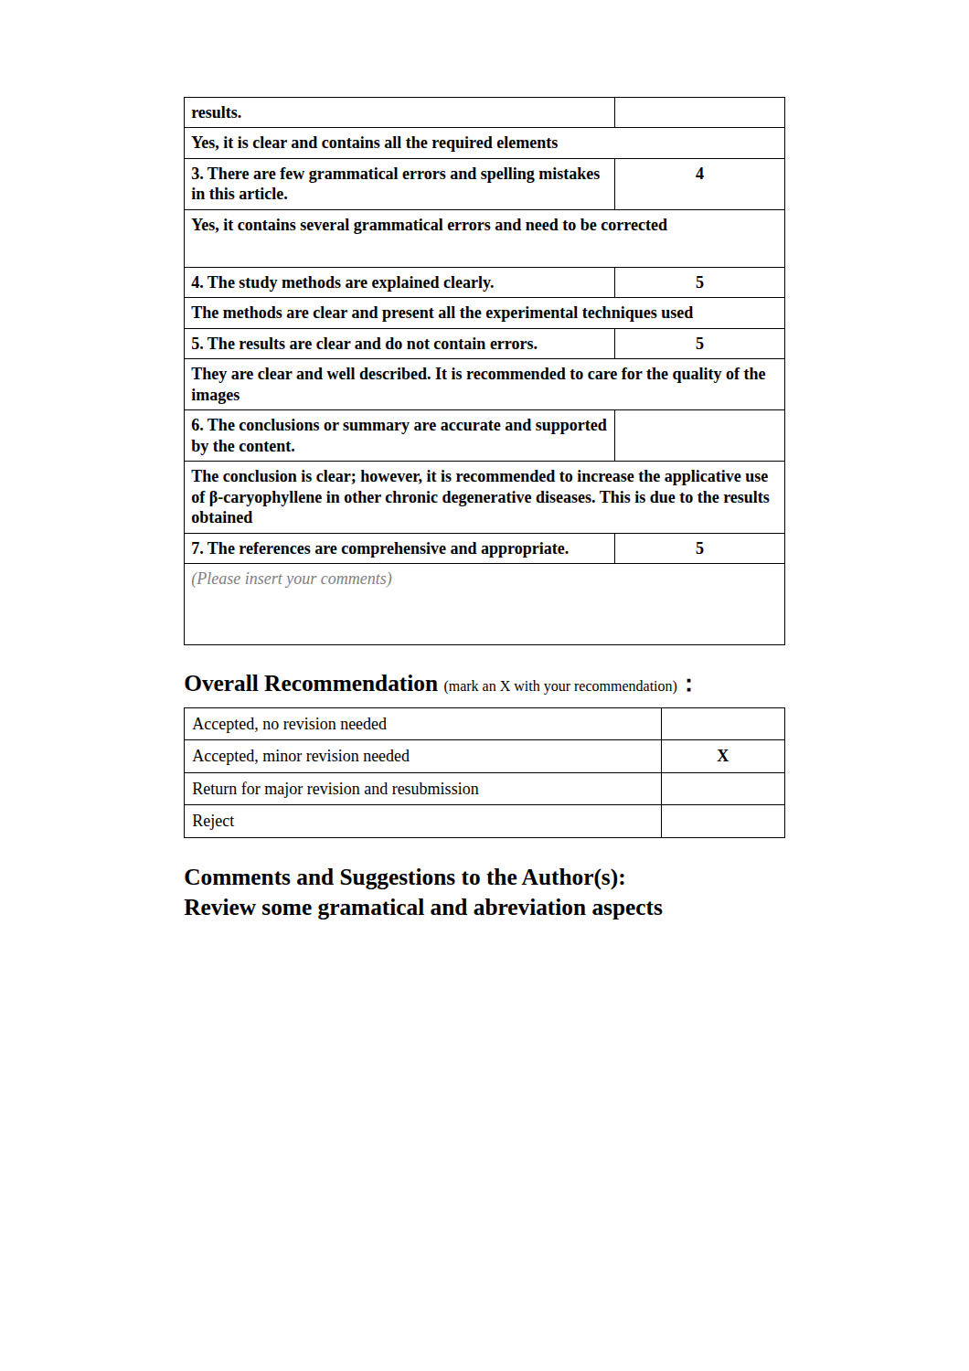| results. | |
| Yes, it is clear and contains all the required elements |
| 3. There are few grammatical errors and spelling mistakes in this article. | 4 |
| Yes, it contains several grammatical errors and need to be corrected |
| 4. The study methods are explained clearly. | 5 |
| The methods are clear and present all the experimental techniques used |
| 5. The results are clear and do not contain errors. | 5 |
| They are clear and well described. It is recommended to care for the quality of the images |
| 6. The conclusions or summary are accurate and supported by the content. | |
| The conclusion is clear; however, it is recommended to increase the applicative use of β-caryophyllene in other chronic degenerative diseases. This is due to the results obtained |
| 7. The references are comprehensive and appropriate. | 5 |
| (Please insert your comments) |
Overall Recommendation (mark an X with your recommendation)：
| Accepted, no revision needed | |
| Accepted, minor revision needed | X |
| Return for major revision and resubmission | |
| Reject | |
Comments and Suggestions to the Author(s):
Review some gramatical and abreviation aspects